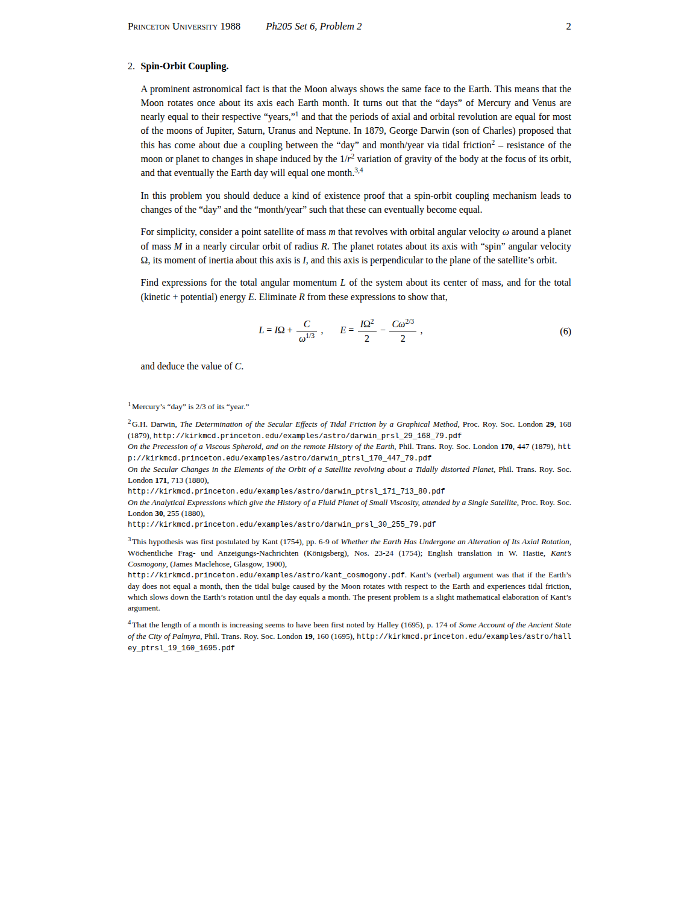Princeton University 1988 Ph205 Set 6, Problem 2 2
2.
Spin-Orbit Coupling.
A prominent astronomical fact is that the Moon always shows the same face to the Earth. This means that the Moon rotates once about its axis each Earth month. It turns out that the “days” of Mercury and Venus are nearly equal to their respective “years,”1 and that the periods of axial and orbital revolution are equal for most of the moons of Jupiter, Saturn, Uranus and Neptune. In 1879, George Darwin (son of Charles) proposed that this has come about due a coupling between the “day” and month/year via tidal friction2 – resistance of the moon or planet to changes in shape induced by the 1/r2 variation of gravity of the body at the focus of its orbit, and that eventually the Earth day will equal one month.3,4
In this problem you should deduce a kind of existence proof that a spin-orbit coupling mechanism leads to changes of the “day” and the “month/year” such that these can eventually become equal.
For simplicity, consider a point satellite of mass m that revolves with orbital angular velocity ω around a planet of mass M in a nearly circular orbit of radius R. The planet rotates about its axis with “spin” angular velocity Ω, its moment of inertia about this axis is I, and this axis is perpendicular to the plane of the satellite’s orbit.
Find expressions for the total angular momentum L of the system about its center of mass, and for the total (kinetic + potential) energy E. Eliminate R from these expressions to show that,
L = IΩ + Cω1/3 , E = IΩ22 − Cω2/32 , (6)
and deduce the value of C.
1 Mercury’s “day” is 2/3 of its “year.”
2 G.H. Darwin, The Determination of the Secular Effects of Tidal Friction by a Graphical Method, Proc. Roy. Soc. London 29, 168 (1879), http://kirkmcd.princeton.edu/examples/astro/darwin_prsl_29_168_79.pdf
On the Precession of a Viscous Spheroid, and on the remote History of the Earth, Phil. Trans. Roy. Soc. London 170, 447 (1879), http://kirkmcd.princeton.edu/examples/astro/darwin_ptrsl_170_447_79.pdf
On the Secular Changes in the Elements of the Orbit of a Satellite revolving about a Tidally distorted Planet, Phil. Trans. Roy. Soc. London 171, 713 (1880),
http://kirkmcd.princeton.edu/examples/astro/darwin_ptrsl_171_713_80.pdf
On the Analytical Expressions which give the History of a Fluid Planet of Small Viscosity, attended by a Single Satellite, Proc. Roy. Soc. London 30, 255 (1880),
http://kirkmcd.princeton.edu/examples/astro/darwin_prsl_30_255_79.pdf
3 This hypothesis was first postulated by Kant (1754), pp. 6-9 of Whether the Earth Has Undergone an Alteration of Its Axial Rotation, Wöchentliche Frag- und Anzeigungs-Nachrichten (Königsberg), Nos. 23-24 (1754); English translation in W. Hastie, Kant’s Cosmogony, (James Maclehose, Glasgow, 1900),
http://kirkmcd.princeton.edu/examples/astro/kant_cosmogony.pdf. Kant’s (verbal) argument was that if the Earth’s day does not equal a month, then the tidal bulge caused by the Moon rotates with respect to the Earth and experiences tidal friction, which slows down the Earth’s rotation until the day equals a month. The present problem is a slight mathematical elaboration of Kant’s argument.
4 That the length of a month is increasing seems to have been first noted by Halley (1695), p. 174 of Some Account of the Ancient State of the City of Palmyra, Phil. Trans. Roy. Soc. London 19, 160 (1695), http://kirkmcd.princeton.edu/examples/astro/halley_ptrsl_19_160_1695.pdf